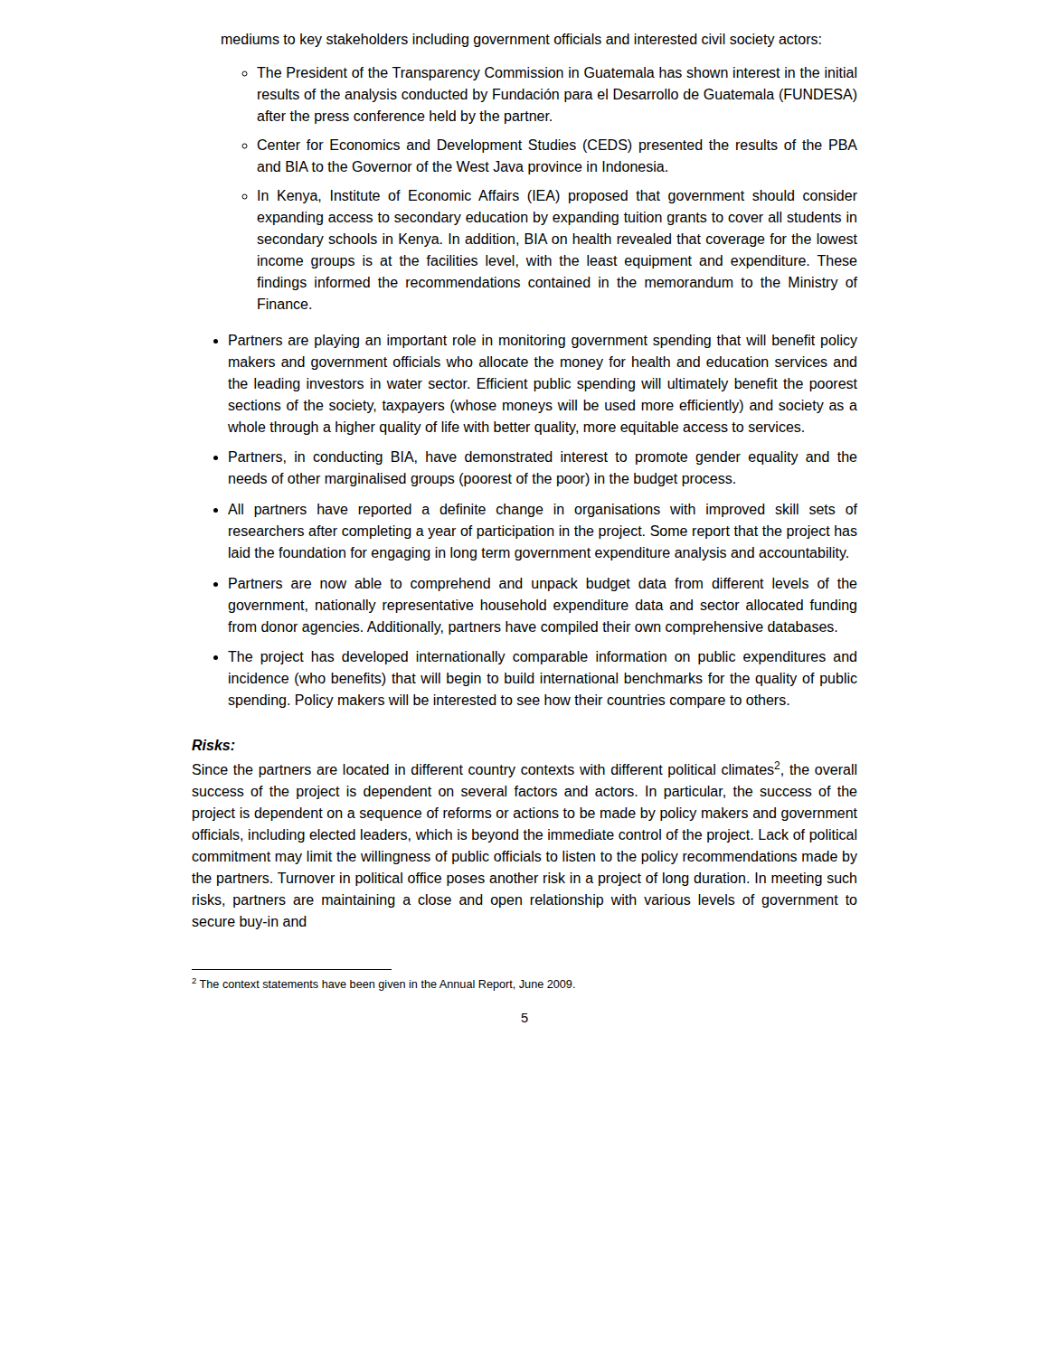mediums to key stakeholders including government officials and interested civil society actors:
The President of the Transparency Commission in Guatemala has shown interest in the initial results of the analysis conducted by Fundación para el Desarrollo de Guatemala (FUNDESA) after the press conference held by the partner.
Center for Economics and Development Studies (CEDS) presented the results of the PBA and BIA to the Governor of the West Java province in Indonesia.
In Kenya, Institute of Economic Affairs (IEA) proposed that government should consider expanding access to secondary education by expanding tuition grants to cover all students in secondary schools in Kenya. In addition, BIA on health revealed that coverage for the lowest income groups is at the facilities level, with the least equipment and expenditure. These findings informed the recommendations contained in the memorandum to the Ministry of Finance.
Partners are playing an important role in monitoring government spending that will benefit policy makers and government officials who allocate the money for health and education services and the leading investors in water sector. Efficient public spending will ultimately benefit the poorest sections of the society, taxpayers (whose moneys will be used more efficiently) and society as a whole through a higher quality of life with better quality, more equitable access to services.
Partners, in conducting BIA, have demonstrated interest to promote gender equality and the needs of other marginalised groups (poorest of the poor) in the budget process.
All partners have reported a definite change in organisations with improved skill sets of researchers after completing a year of participation in the project. Some report that the project has laid the foundation for engaging in long term government expenditure analysis and accountability.
Partners are now able to comprehend and unpack budget data from different levels of the government, nationally representative household expenditure data and sector allocated funding from donor agencies. Additionally, partners have compiled their own comprehensive databases.
The project has developed internationally comparable information on public expenditures and incidence (who benefits) that will begin to build international benchmarks for the quality of public spending. Policy makers will be interested to see how their countries compare to others.
Risks:
Since the partners are located in different country contexts with different political climates2, the overall success of the project is dependent on several factors and actors. In particular, the success of the project is dependent on a sequence of reforms or actions to be made by policy makers and government officials, including elected leaders, which is beyond the immediate control of the project. Lack of political commitment may limit the willingness of public officials to listen to the policy recommendations made by the partners. Turnover in political office poses another risk in a project of long duration. In meeting such risks, partners are maintaining a close and open relationship with various levels of government to secure buy-in and
2 The context statements have been given in the Annual Report, June 2009.
5